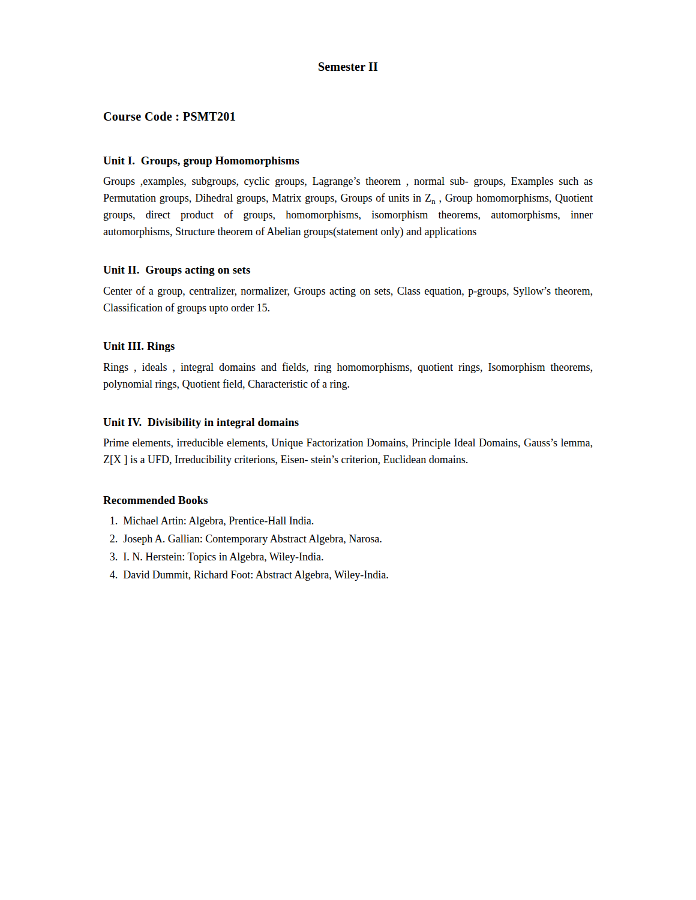Semester II
Course Code : PSMT201
Unit I. Groups, group Homomorphisms
Groups ,examples, subgroups, cyclic groups, Lagrange’s theorem , normal sub- groups, Examples such as Permutation groups, Dihedral groups, Matrix groups, Groups of units in Zn , Group homomorphisms, Quotient groups, direct product of groups, homomorphisms, isomorphism theorems, automorphisms, inner automorphisms, Structure theorem of Abelian groups(statement only) and applications
Unit II. Groups acting on sets
Center of a group, centralizer, normalizer, Groups acting on sets, Class equation, p-groups, Syllow’s theorem, Classification of groups upto order 15.
Unit III. Rings
Rings , ideals , integral domains and fields, ring homomorphisms, quotient rings, Isomorphism theorems, polynomial rings, Quotient field, Characteristic of a ring.
Unit IV. Divisibility in integral domains
Prime elements, irreducible elements, Unique Factorization Domains, Principle Ideal Domains, Gauss’s lemma, Z[X ] is a UFD, Irreducibility criterions, Eisen- stein’s criterion, Euclidean domains.
Recommended Books
Michael Artin: Algebra, Prentice-Hall India.
Joseph A. Gallian: Contemporary Abstract Algebra, Narosa.
I. N. Herstein: Topics in Algebra, Wiley-India.
David Dummit, Richard Foot: Abstract Algebra, Wiley-India.